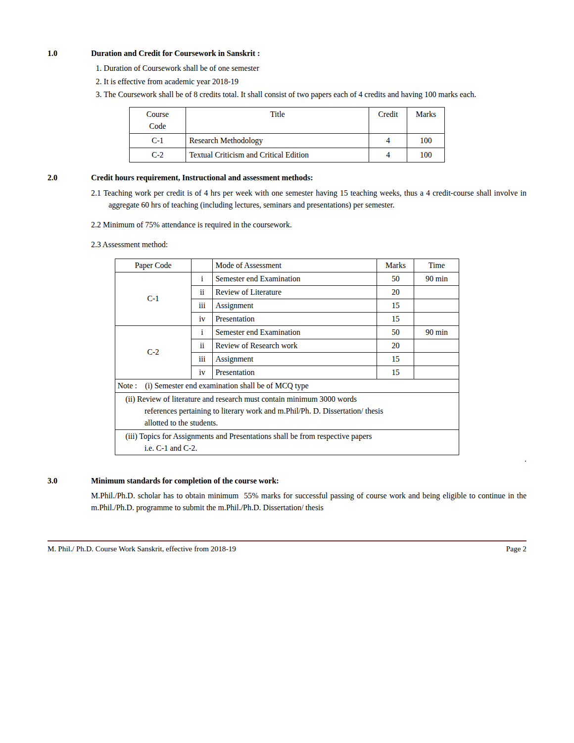1.0 Duration and Credit for Coursework in Sanskrit :
Duration of Coursework shall be of one semester
It is effective from academic year 2018-19
The Coursework shall be of 8 credits total. It shall consist of two papers each of 4 credits and having 100 marks each.
| Course Code | Title | Credit | Marks |
| --- | --- | --- | --- |
| C-1 | Research Methodology | 4 | 100 |
| C-2 | Textual Criticism and Critical Edition | 4 | 100 |
2.0 Credit hours requirement, Instructional and assessment methods:
2.1 Teaching work per credit is of 4 hrs per week with one semester having 15 teaching weeks, thus a 4 credit-course shall involve in aggregate 60 hrs of teaching (including lectures, seminars and presentations) per semester.
2.2 Minimum of 75% attendance is required in the coursework.
2.3 Assessment method:
| Paper Code | | Mode of Assessment | Marks | Time |
| C-1 | i | Semester end Examination | 50 | 90 min |
| ii | Review of Literature | 20 | |
| iii | Assignment | 15 | |
| iv | Presentation | 15 | |
| C-2 | i | Semester end Examination | 50 | 90 min |
| ii | Review of Research work | 20 | |
| iii | Assignment | 15 | |
| iv | Presentation | 15 | |
| Note : (i) Semester end examination shall be of MCQ type |
| (ii) Review of literature and research must contain minimum 3000 words references pertaining to literary work and m.Phil/Ph. D. Dissertation/ thesis allotted to the students. |
| (iii) Topics for Assignments and Presentations shall be from respective papers i.e. C-1 and C-2. |
.
3.0 Minimum standards for completion of the course work:
M.Phil./Ph.D. scholar has to obtain minimum 55% marks for successful passing of course work and being eligible to continue in the m.Phil./Ph.D. programme to submit the m.Phil./Ph.D. Dissertation/ thesis
M. Phil./ Ph.D. Course Work Sanskrit, effective from 2018-19 Page 2